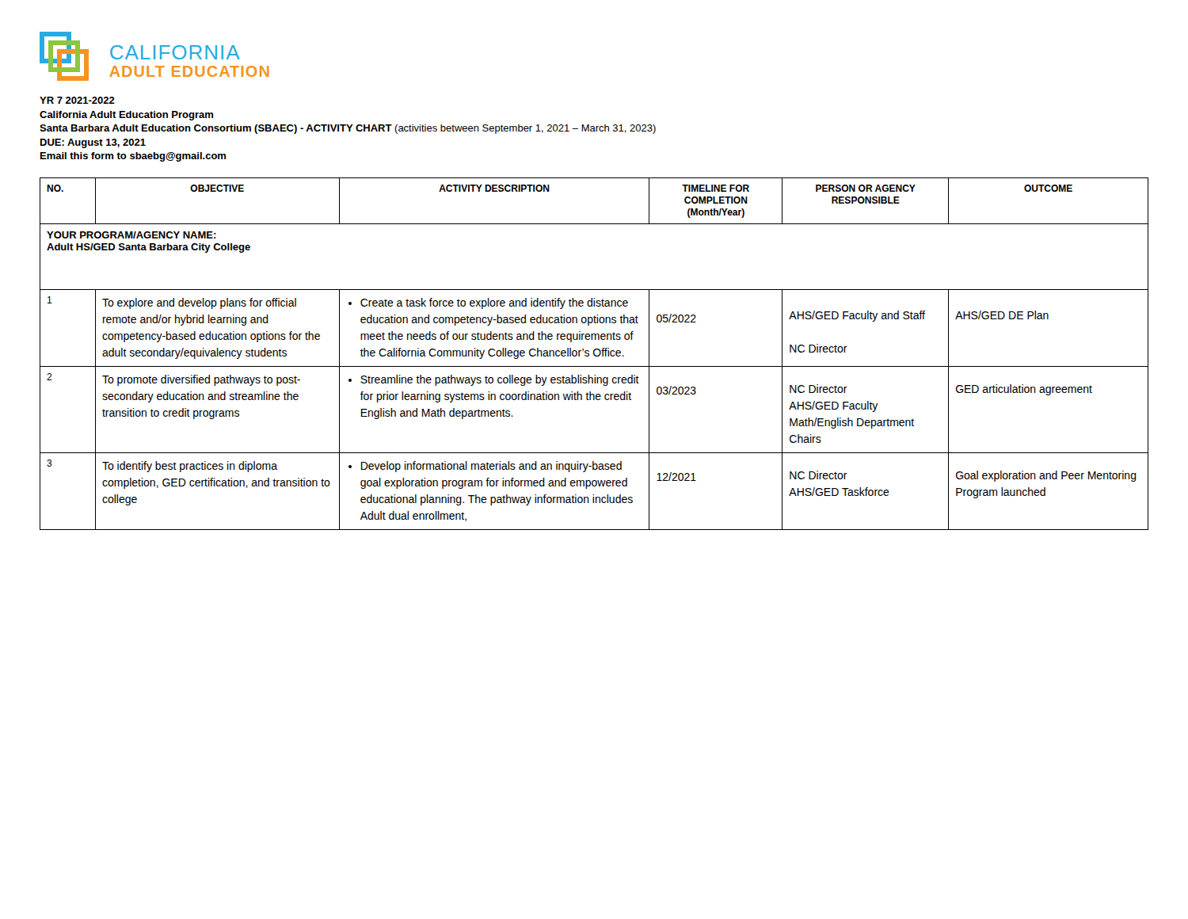CALIFORNIA
ADULT EDUCATION
YR 7 2021-2022
California Adult Education Program
Santa Barbara Adult Education Consortium (SBAEC) - ACTIVITY CHART (activities between September 1, 2021 – March 31, 2023)
DUE: August 13, 2021
Email this form to sbaebg@gmail.com
| YOUR PROGRAM/AGENCY NAME: Adult HS/GED Santa Barbara City College |
| NO. | OBJECTIVE | ACTIVITY DESCRIPTION | TIMELINE FOR COMPLETION (Month/Year) | PERSON OR AGENCY RESPONSIBLE | OUTCOME |
| 1 | To explore and develop plans for official remote and/or hybrid learning and competency-based education options for the adult secondary/equivalency students | Create a task force to explore and identify the distance education and competency-based education options that meet the needs of our students and the requirements of the California Community College Chancellor’s Office. | 05/2022 | AHS/GED Faculty and Staff NC Director | AHS/GED DE Plan |
| 2 | To promote diversified pathways to post-secondary education and streamline the transition to credit programs | Streamline the pathways to college by establishing credit for prior learning systems in coordination with the credit English and Math departments. | 03/2023 | NC Director AHS/GED Faculty Math/English Department Chairs | GED articulation agreement |
| 3 | To identify best practices in diploma completion, GED certification, and transition to college | Develop informational materials and an inquiry-based goal exploration program for informed and empowered educational planning. The pathway information includes Adult dual enrollment, | 12/2021 | NC Director AHS/GED Taskforce | Goal exploration and Peer Mentoring Program launched |